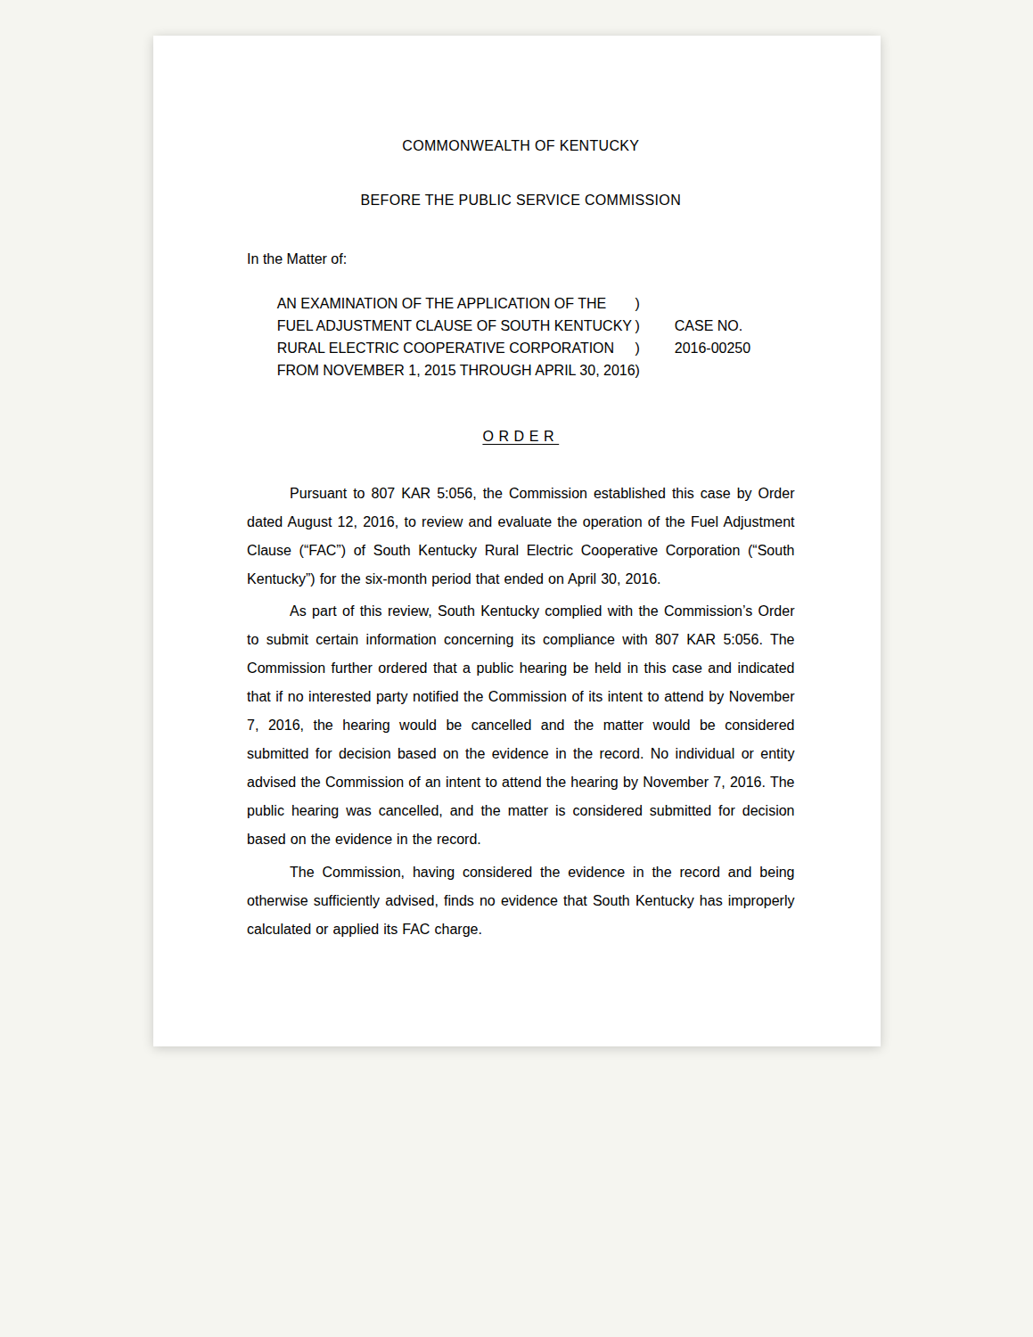COMMONWEALTH OF KENTUCKY
BEFORE THE PUBLIC SERVICE COMMISSION
In the Matter of:
| AN EXAMINATION OF THE APPLICATION OF THE | ) | |
| FUEL ADJUSTMENT CLAUSE OF SOUTH KENTUCKY | ) | CASE NO. |
| RURAL ELECTRIC COOPERATIVE CORPORATION | ) | 2016-00250 |
| FROM NOVEMBER 1, 2015 THROUGH APRIL 30, 2016 | ) | |
ORDER
Pursuant to 807 KAR 5:056, the Commission established this case by Order dated August 12, 2016, to review and evaluate the operation of the Fuel Adjustment Clause (“FAC”) of South Kentucky Rural Electric Cooperative Corporation (“South Kentucky”) for the six-month period that ended on April 30, 2016.
As part of this review, South Kentucky complied with the Commission’s Order to submit certain information concerning its compliance with 807 KAR 5:056. The Commission further ordered that a public hearing be held in this case and indicated that if no interested party notified the Commission of its intent to attend by November 7, 2016, the hearing would be cancelled and the matter would be considered submitted for decision based on the evidence in the record. No individual or entity advised the Commission of an intent to attend the hearing by November 7, 2016. The public hearing was cancelled, and the matter is considered submitted for decision based on the evidence in the record.
The Commission, having considered the evidence in the record and being otherwise sufficiently advised, finds no evidence that South Kentucky has improperly calculated or applied its FAC charge.